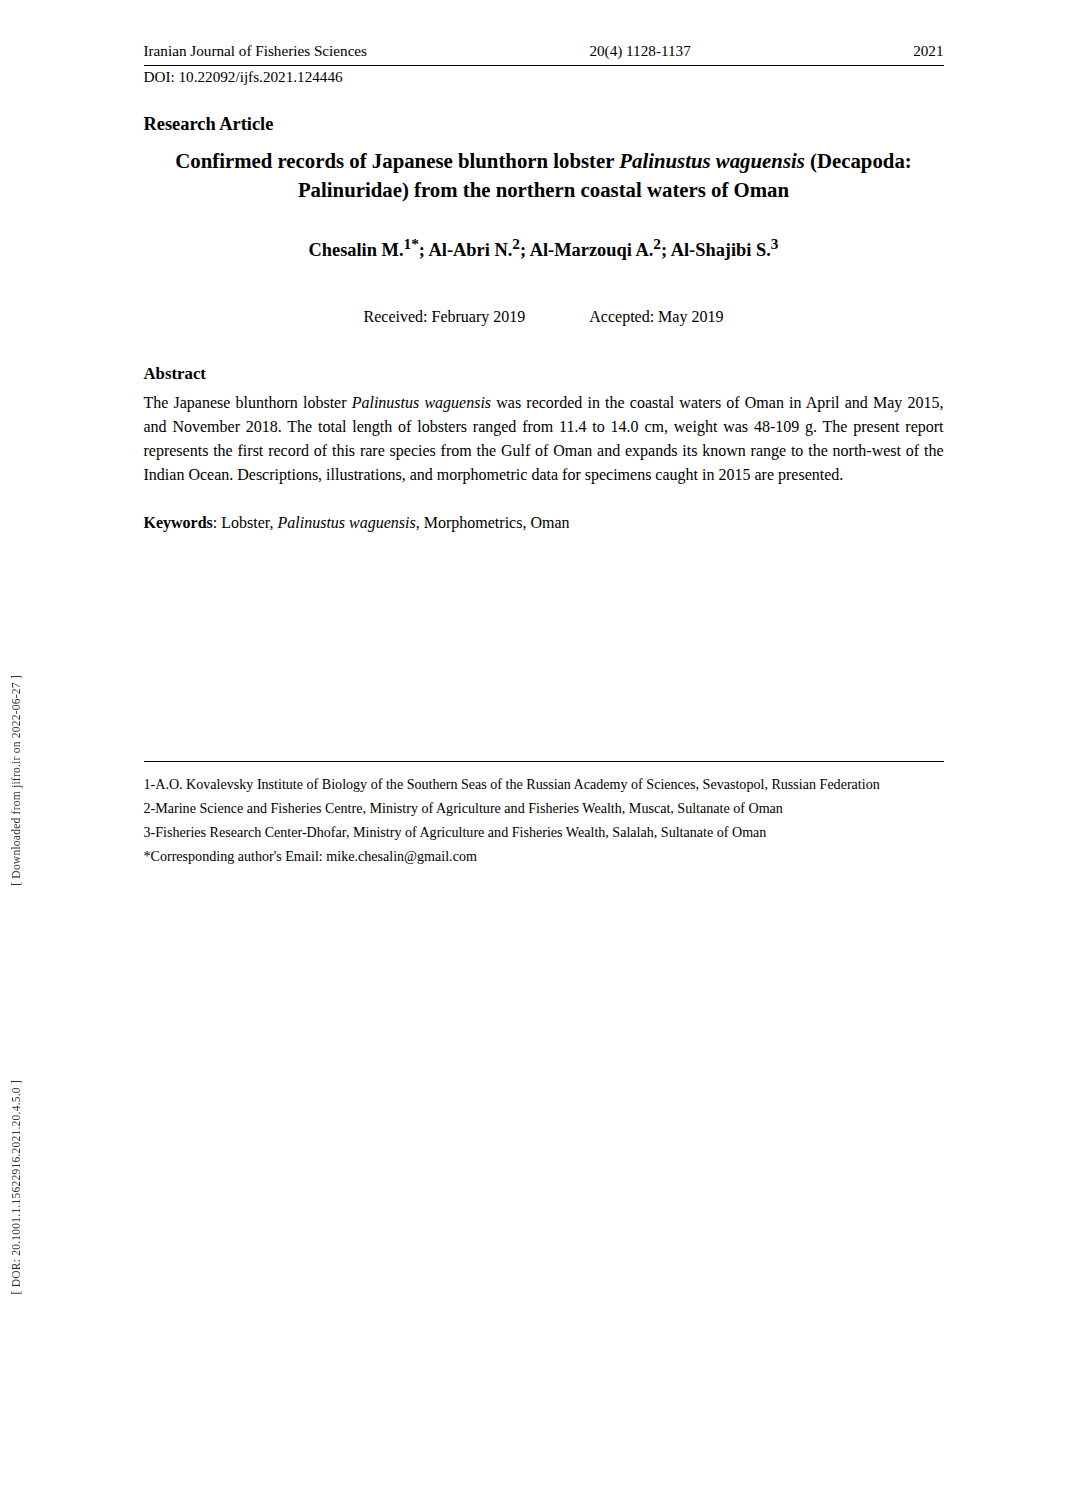[ Downloaded from jifro.ir on 2022-06-27 ]
[ DOR: 20.1001.1.15622916.2021.20.4.5.0 ]
Iranian Journal of Fisheries Sciences
20(4) 1128-1137
2021
DOI: 10.22092/ijfs.2021.124446
Research Article
Confirmed records of Japanese blunthorn lobster Palinustus waguensis (Decapoda: Palinuridae) from the northern coastal waters of Oman
Chesalin M.1*; Al-Abri N.2; Al-Marzouqi A.2; Al-Shajibi S.3
Received: February 2019 Accepted: May 2019
Abstract
The Japanese blunthorn lobster Palinustus waguensis was recorded in the coastal waters of Oman in April and May 2015, and November 2018. The total length of lobsters ranged from 11.4 to 14.0 cm, weight was 48-109 g. The present report represents the first record of this rare species from the Gulf of Oman and expands its known range to the north-west of the Indian Ocean. Descriptions, illustrations, and morphometric data for specimens caught in 2015 are presented.
Keywords: Lobster, Palinustus waguensis, Morphometrics, Oman
1-A.O. Kovalevsky Institute of Biology of the Southern Seas of the Russian Academy of Sciences, Sevastopol, Russian Federation
2-Marine Science and Fisheries Centre, Ministry of Agriculture and Fisheries Wealth, Muscat, Sultanate of Oman
3-Fisheries Research Center-Dhofar, Ministry of Agriculture and Fisheries Wealth, Salalah, Sultanate of Oman
*Corresponding author's Email: mike.chesalin@gmail.com